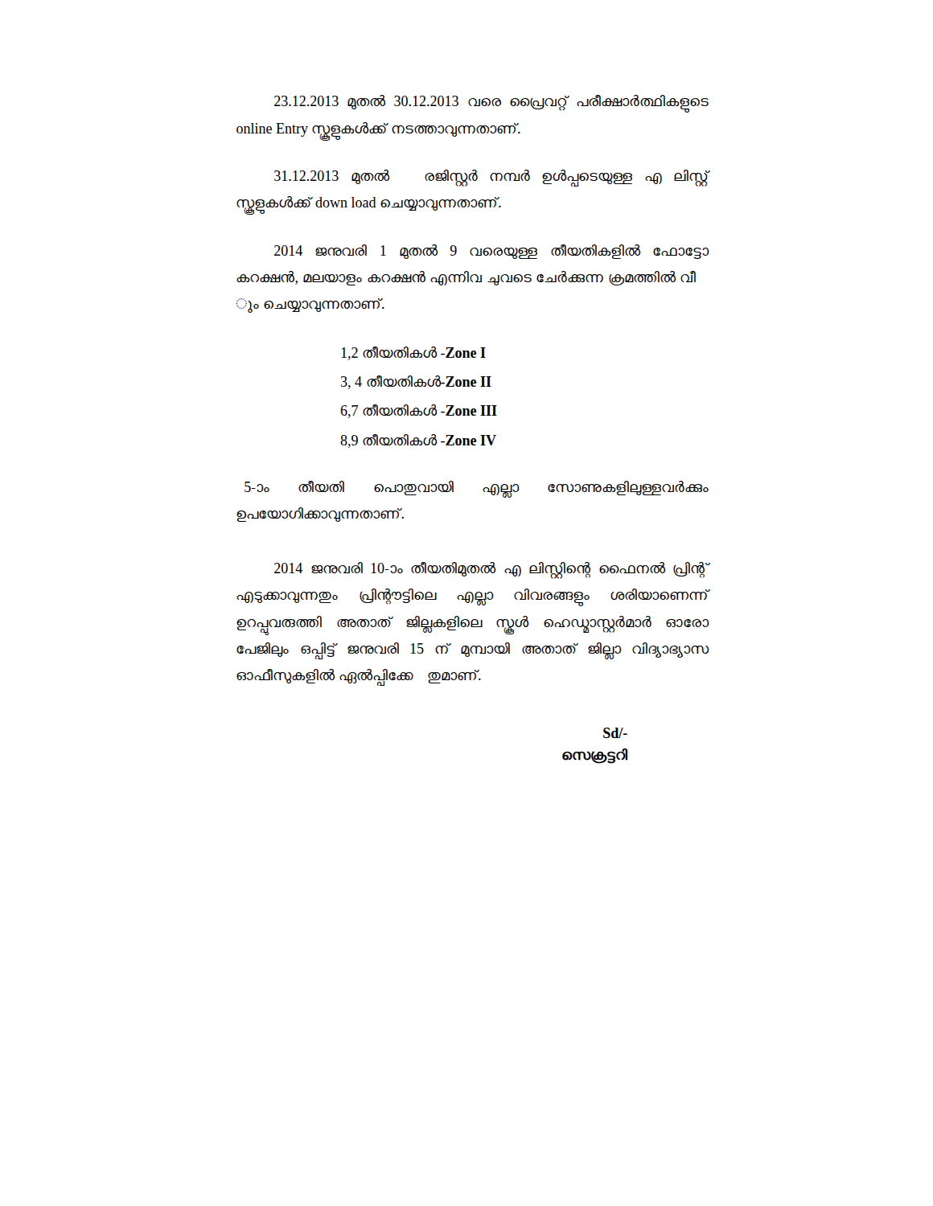23.12.2013 മുതൽ 30.12.2013 വരെ പ്രൈവറ്റ് പരീക്ഷാർത്ഥികളുടെ online Entry സ്കൂളുകൾക്ക് നടത്താവുന്നതാണ്.
31.12.2013 മുതൽ രജിസ്റ്റർ നമ്പർ ഉൾപ്പടെയുള്ള എ ലിസ്റ്റ് സ്കൂളുകൾക്ക് down load ചെയ്യാവുന്നതാണ്.
2014 ജനുവരി 1 മുതൽ 9 വരെയുള്ള തീയതികളിൽ ഫോട്ടോ കറക്ഷൻ, മലയാളം കറക്ഷൻ എന്നിവ ചുവടെ ചേർക്കുന്ന ക്രമത്തിൽ വീ ും ചെയ്യാവുന്നതാണ്.
| 1,2 തീയതികൾ | - | Zone I |
| 3, 4 തീയതികൾ | - | Zone II |
| 6,7 തീയതികൾ | - | Zone III |
| 8,9 തീയതികൾ | - | Zone IV |
5-ാം തീയതി പൊതുവായി എല്ലാ സോണുകളിലുള്ളവർക്കും ഉപയോഗിക്കാവുന്നതാണ്.
2014 ജനുവരി 10-ാം തീയതിമുതൽ എ ലിസ്റ്റിന്റെ ഫൈനൽ പ്രിന്റ് എടുക്കാവുന്നതും പ്രിന്റൗട്ടിലെ എല്ലാ വിവരങ്ങളും ശരിയാണെന്ന് ഉറപ്പുവരുത്തി അതാത് ജില്ലകളിലെ സ്കൂൾ ഹെഡ്മാസ്റ്റർമാർ ഓരോ പേജിലും ഒപ്പിട്ട് ജനുവരി 15 ന് മുമ്പായി അതാത് ജില്ലാ വിദ്യാഭ്യാസ ഓഫീസുകളിൽ ഏൽപ്പിക്കേ തുമാണ്.
Sd/-
സെക്രട്ടറി